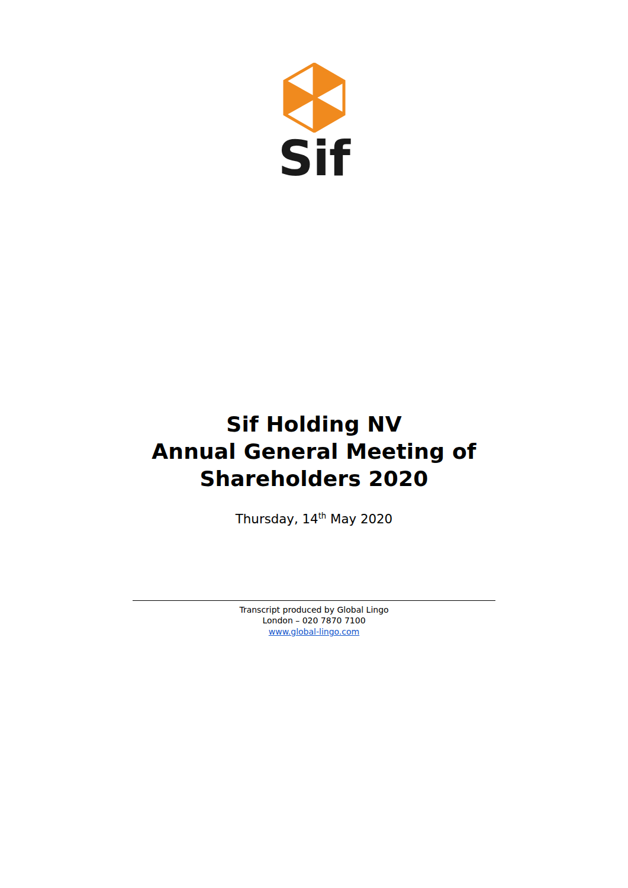Sif
Sif Holding NV
Annual General Meeting of
Shareholders 2020
Thursday, 14th May 2020
Transcript produced by Global Lingo
London – 020 7870 7100
www.global-lingo.com